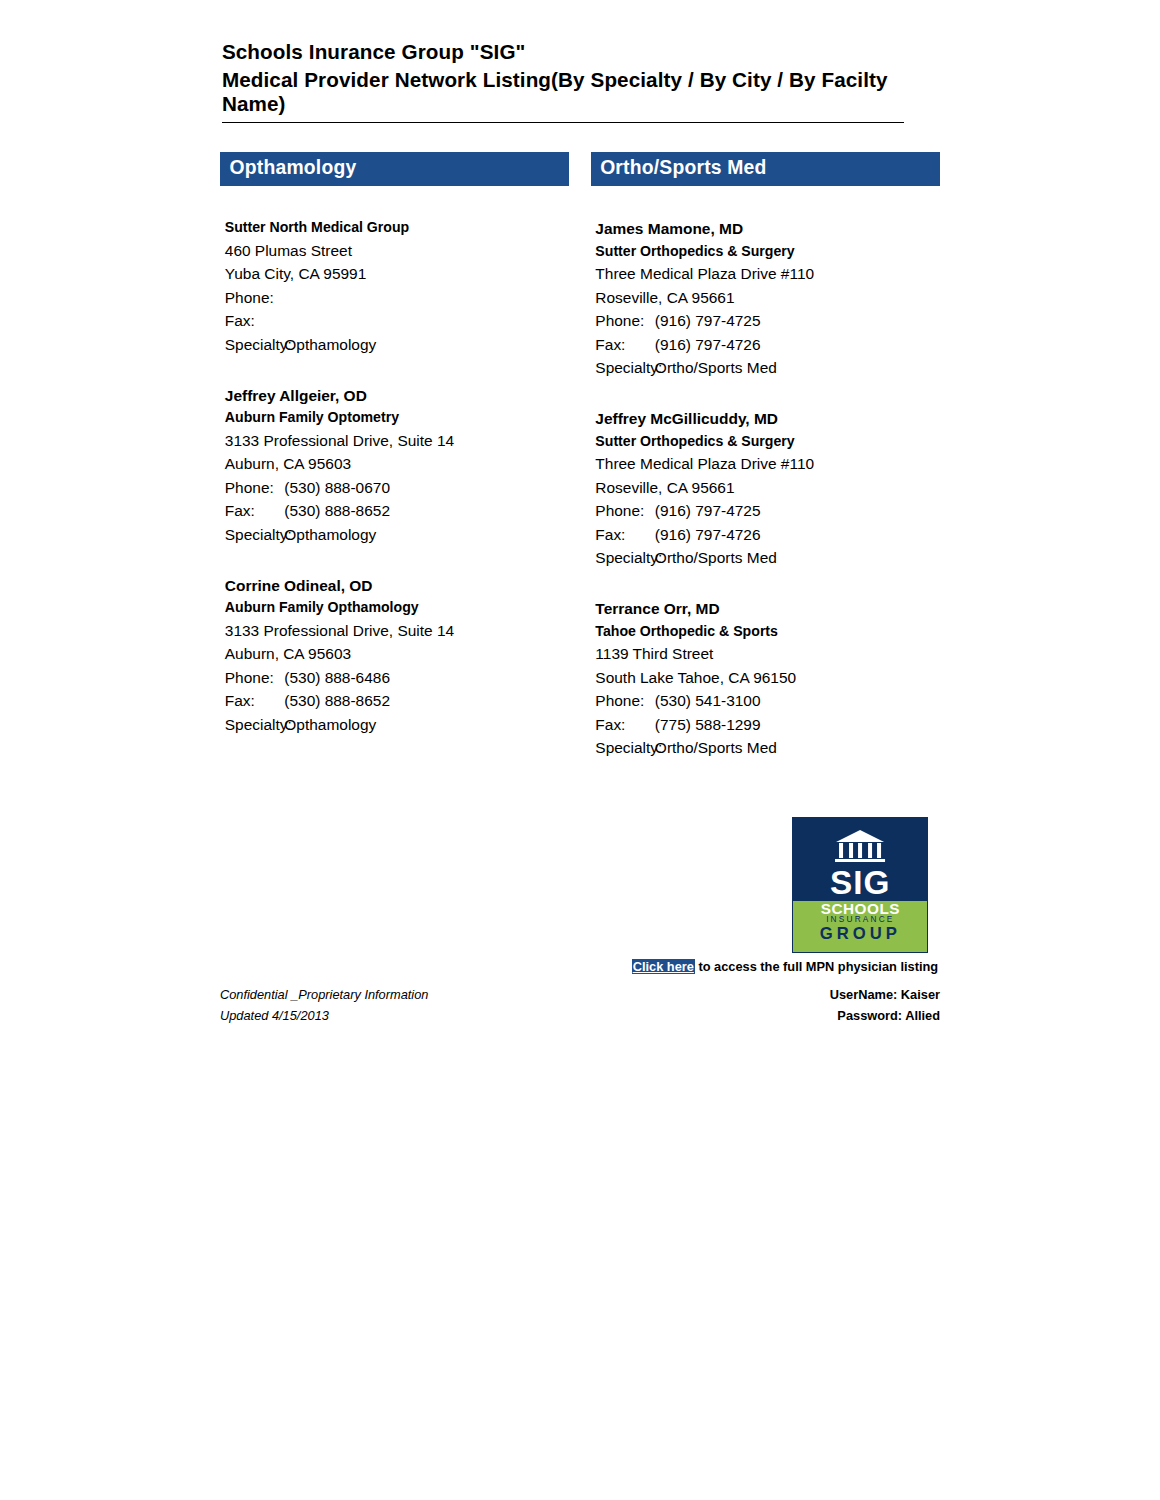Schools Inurance Group "SIG"
Medical Provider Network Listing(By Specialty / By City / By Facilty Name)
Opthamology
Sutter North Medical Group
460 Plumas Street
Yuba City, CA 95991
Phone:
Fax:
Specialty: Opthamology
Jeffrey Allgeier, OD
Auburn Family Optometry
3133 Professional Drive, Suite 14
Auburn, CA 95603
Phone:(530) 888-0670
Fax:(530) 888-8652
Specialty: Opthamology
Corrine Odineal, OD
Auburn Family Opthamology
3133 Professional Drive, Suite 14
Auburn, CA 95603
Phone:(530) 888-6486
Fax:(530) 888-8652
Specialty: Opthamology
Ortho/Sports Med
James Mamone, MD
Sutter Orthopedics & Surgery
Three Medical Plaza Drive #110
Roseville, CA 95661
Phone:(916) 797-4725
Fax:(916) 797-4726
Specialty: Ortho/Sports Med
Jeffrey McGillicuddy, MD
Sutter Orthopedics & Surgery
Three Medical Plaza Drive #110
Roseville, CA 95661
Phone:(916) 797-4725
Fax:(916) 797-4726
Specialty: Ortho/Sports Med
Terrance Orr, MD
Tahoe Orthopedic & Sports
1139 Third Street
South Lake Tahoe, CA 96150
Phone:(530) 541-3100
Fax:(775) 588-1299
Specialty: Ortho/Sports Med
SIG
SCHOOLS
INSURANCE
GROUP
Click here to access the full MPN physician listing
Confidential _Proprietary Information
Updated 4/15/2013
UserName: Kaiser
Password: Allied